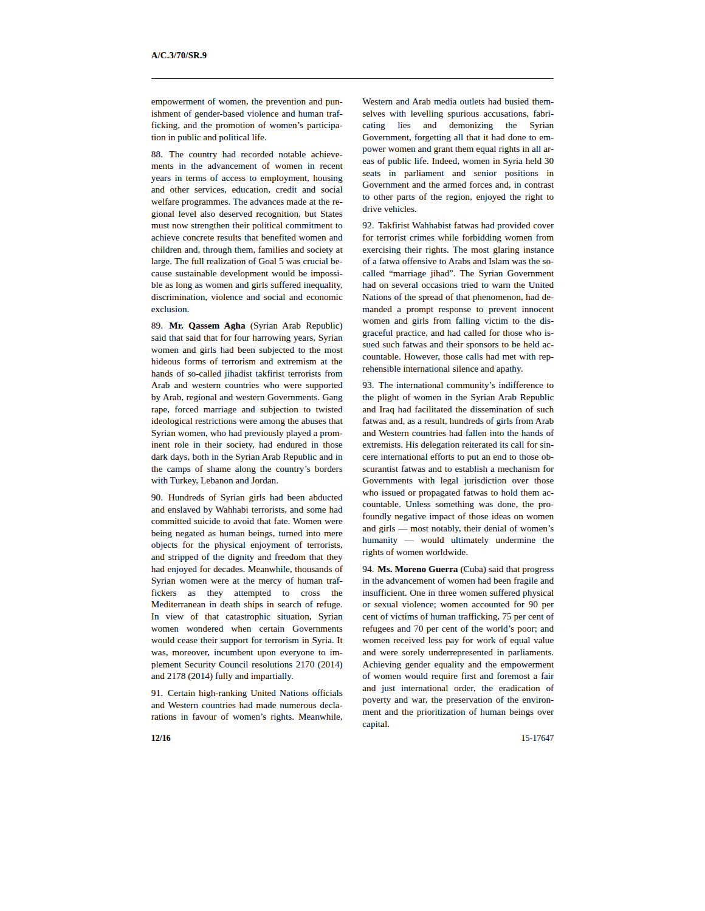A/C.3/70/SR.9
empowerment of women, the prevention and punishment of gender-based violence and human trafficking, and the promotion of women’s participation in public and political life.
88. The country had recorded notable achievements in the advancement of women in recent years in terms of access to employment, housing and other services, education, credit and social welfare programmes. The advances made at the regional level also deserved recognition, but States must now strengthen their political commitment to achieve concrete results that benefited women and children and, through them, families and society at large. The full realization of Goal 5 was crucial because sustainable development would be impossible as long as women and girls suffered inequality, discrimination, violence and social and economic exclusion.
89. Mr. Qassem Agha (Syrian Arab Republic) said that said that for four harrowing years, Syrian women and girls had been subjected to the most hideous forms of terrorism and extremism at the hands of so-called jihadist takfirist terrorists from Arab and western countries who were supported by Arab, regional and western Governments. Gang rape, forced marriage and subjection to twisted ideological restrictions were among the abuses that Syrian women, who had previously played a prominent role in their society, had endured in those dark days, both in the Syrian Arab Republic and in the camps of shame along the country’s borders with Turkey, Lebanon and Jordan.
90. Hundreds of Syrian girls had been abducted and enslaved by Wahhabi terrorists, and some had committed suicide to avoid that fate. Women were being negated as human beings, turned into mere objects for the physical enjoyment of terrorists, and stripped of the dignity and freedom that they had enjoyed for decades. Meanwhile, thousands of Syrian women were at the mercy of human traffickers as they attempted to cross the Mediterranean in death ships in search of refuge. In view of that catastrophic situation, Syrian women wondered when certain Governments would cease their support for terrorism in Syria. It was, moreover, incumbent upon everyone to implement Security Council resolutions 2170 (2014) and 2178 (2014) fully and impartially.
91. Certain high-ranking United Nations officials and Western countries had made numerous declarations in favour of women’s rights. Meanwhile, Western and Arab media outlets had busied themselves with levelling spurious accusations, fabricating lies and demonizing the Syrian Government, forgetting all that it had done to empower women and grant them equal rights in all areas of public life. Indeed, women in Syria held 30 seats in parliament and senior positions in Government and the armed forces and, in contrast to other parts of the region, enjoyed the right to drive vehicles.
92. Takfirist Wahhabist fatwas had provided cover for terrorist crimes while forbidding women from exercising their rights. The most glaring instance of a fatwa offensive to Arabs and Islam was the so-called “marriage jihad”. The Syrian Government had on several occasions tried to warn the United Nations of the spread of that phenomenon, had demanded a prompt response to prevent innocent women and girls from falling victim to the disgraceful practice, and had called for those who issued such fatwas and their sponsors to be held accountable. However, those calls had met with reprehensible international silence and apathy.
93. The international community’s indifference to the plight of women in the Syrian Arab Republic and Iraq had facilitated the dissemination of such fatwas and, as a result, hundreds of girls from Arab and Western countries had fallen into the hands of extremists. His delegation reiterated its call for sincere international efforts to put an end to those obscurantist fatwas and to establish a mechanism for Governments with legal jurisdiction over those who issued or propagated fatwas to hold them accountable. Unless something was done, the profoundly negative impact of those ideas on women and girls — most notably, their denial of women’s humanity — would ultimately undermine the rights of women worldwide.
94. Ms. Moreno Guerra (Cuba) said that progress in the advancement of women had been fragile and insufficient. One in three women suffered physical or sexual violence; women accounted for 90 per cent of victims of human trafficking, 75 per cent of refugees and 70 per cent of the world’s poor; and women received less pay for work of equal value and were sorely underrepresented in parliaments. Achieving gender equality and the empowerment of women would require first and foremost a fair and just international order, the eradication of poverty and war, the preservation of the environment and the prioritization of human beings over capital.
12/16
15-17647